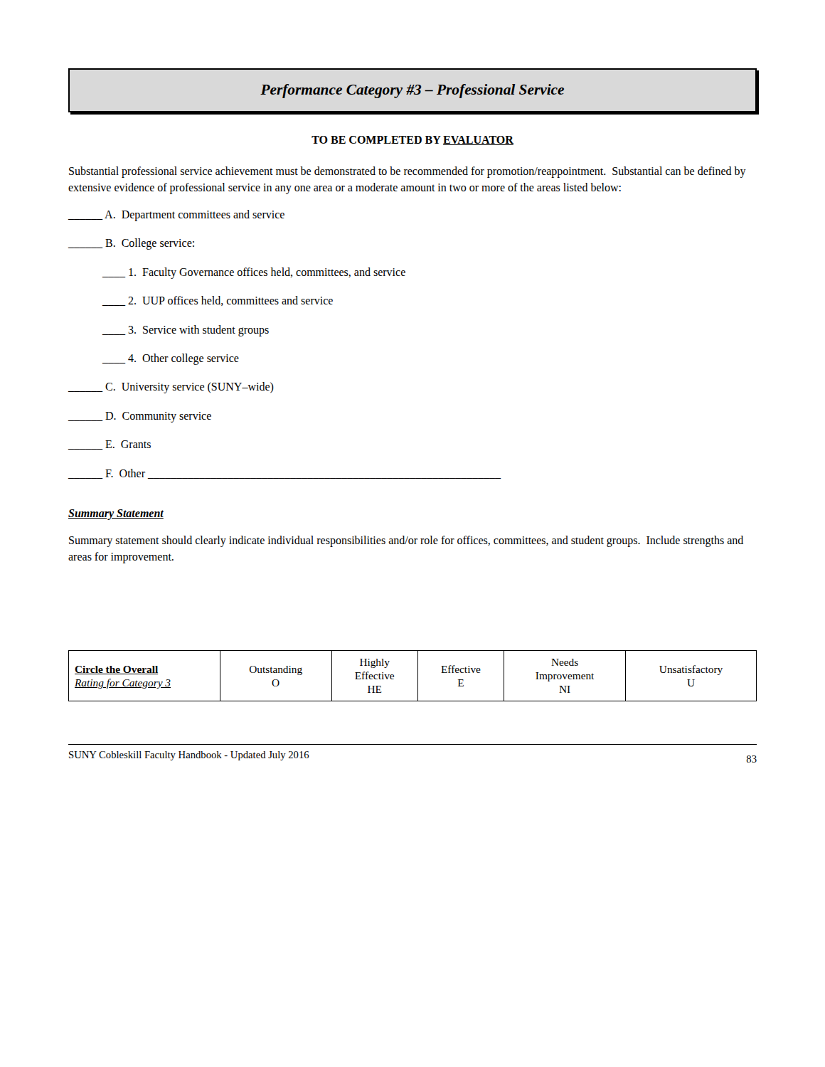Performance Category #3 – Professional Service
TO BE COMPLETED BY EVALUATOR
Substantial professional service achievement must be demonstrated to be recommended for promotion/reappointment. Substantial can be defined by extensive evidence of professional service in any one area or a moderate amount in two or more of the areas listed below:
______ A. Department committees and service
______ B. College service:
____ 1. Faculty Governance offices held, committees, and service
____ 2. UUP offices held, committees and service
____ 3. Service with student groups
____ 4. Other college service
______ C. University service (SUNY–wide)
______ D. Community service
______ E. Grants
______ F. Other ______________________________________________________________
Summary Statement
Summary statement should clearly indicate individual responsibilities and/or role for offices, committees, and student groups. Include strengths and areas for improvement.
| Circle the Overall Rating for Category 3 | Outstanding O | Highly Effective HE | Effective E | Needs Improvement NI | Unsatisfactory U |
SUNY Cobleskill Faculty Handbook - Updated July 2016 83